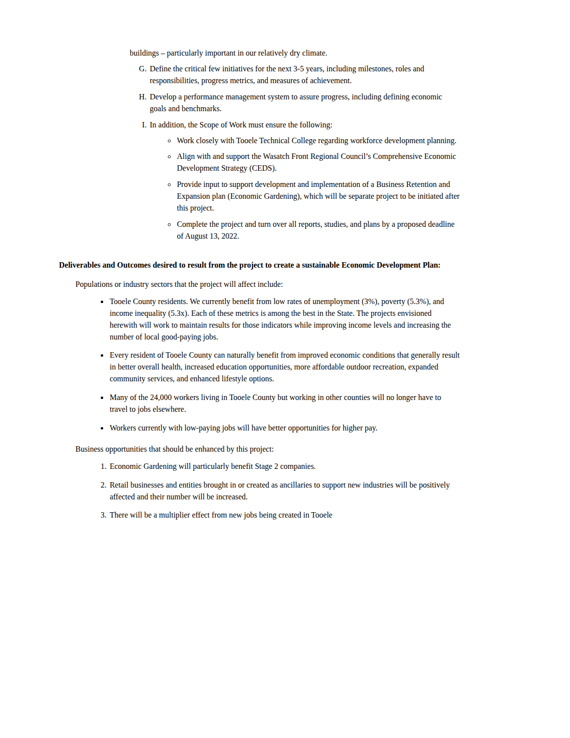buildings – particularly important in our relatively dry climate.
Define the critical few initiatives for the next 3-5 years, including milestones, roles and responsibilities, progress metrics, and measures of achievement.
Develop a performance management system to assure progress, including defining economic goals and benchmarks.
In addition, the Scope of Work must ensure the following:
Work closely with Tooele Technical College regarding workforce development planning.
Align with and support the Wasatch Front Regional Council’s Comprehensive Economic Development Strategy (CEDS).
Provide input to support development and implementation of a Business Retention and Expansion plan (Economic Gardening), which will be separate project to be initiated after this project.
Complete the project and turn over all reports, studies, and plans by a proposed deadline of August 13, 2022.
Deliverables and Outcomes desired to result from the project to create a sustainable Economic Development Plan:
Populations or industry sectors that the project will affect include:
Tooele County residents. We currently benefit from low rates of unemployment (3%), poverty (5.3%), and income inequality (5.3x). Each of these metrics is among the best in the State. The projects envisioned herewith will work to maintain results for those indicators while improving income levels and increasing the number of local good-paying jobs.
Every resident of Tooele County can naturally benefit from improved economic conditions that generally result in better overall health, increased education opportunities, more affordable outdoor recreation, expanded community services, and enhanced lifestyle options.
Many of the 24,000 workers living in Tooele County but working in other counties will no longer have to travel to jobs elsewhere.
Workers currently with low-paying jobs will have better opportunities for higher pay.
Business opportunities that should be enhanced by this project:
Economic Gardening will particularly benefit Stage 2 companies.
Retail businesses and entities brought in or created as ancillaries to support new industries will be positively affected and their number will be increased.
There will be a multiplier effect from new jobs being created in Tooele